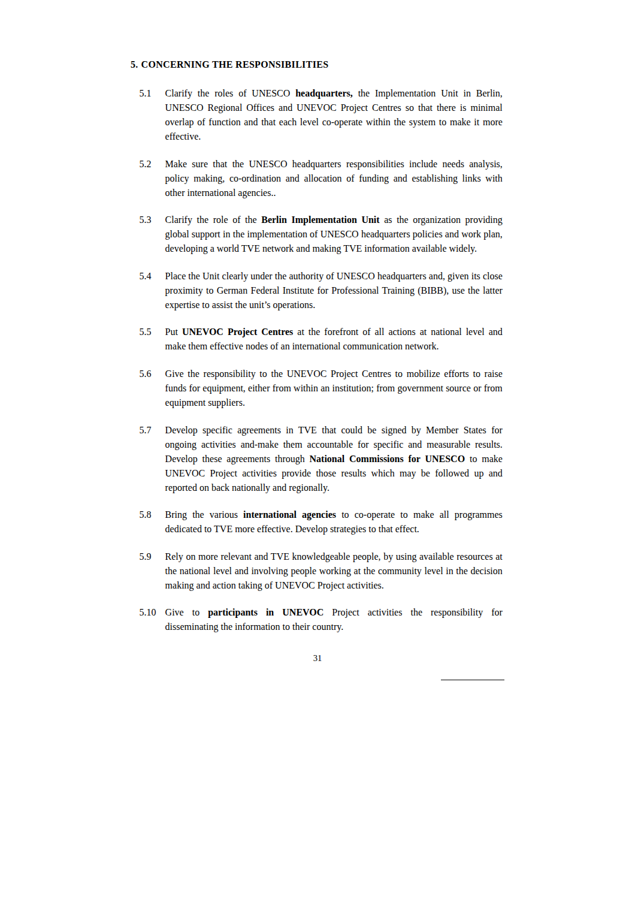5. CONCERNING THE RESPONSIBILITIES
5.1 Clarify the roles of UNESCO headquarters, the Implementation Unit in Berlin, UNESCO Regional Offices and UNEVOC Project Centres so that there is minimal overlap of function and that each level co-operate within the system to make it more effective.
5.2 Make sure that the UNESCO headquarters responsibilities include needs analysis, policy making, co-ordination and allocation of funding and establishing links with other international agencies..
5.3 Clarify the role of the Berlin Implementation Unit as the organization providing global support in the implementation of UNESCO headquarters policies and work plan, developing a world TVE network and making TVE information available widely.
5.4 Place the Unit clearly under the authority of UNESCO headquarters and, given its close proximity to German Federal Institute for Professional Training (BIBB), use the latter expertise to assist the unit’s operations.
5.5 Put UNEVOC Project Centres at the forefront of all actions at national level and make them effective nodes of an international communication network.
5.6 Give the responsibility to the UNEVOC Project Centres to mobilize efforts to raise funds for equipment, either from within an institution; from government source or from equipment suppliers.
5.7 Develop specific agreements in TVE that could be signed by Member States for ongoing activities and-make them accountable for specific and measurable results. Develop these agreements through National Commissions for UNESCO to make UNEVOC Project activities provide those results which may be followed up and reported on back nationally and regionally.
5.8 Bring the various international agencies to co-operate to make all programmes dedicated to TVE more effective. Develop strategies to that effect.
5.9 Rely on more relevant and TVE knowledgeable people, by using available resources at the national level and involving people working at the community level in the decision making and action taking of UNEVOC Project activities.
5.10 Give to participants in UNEVOC Project activities the responsibility for disseminating the information to their country.
31